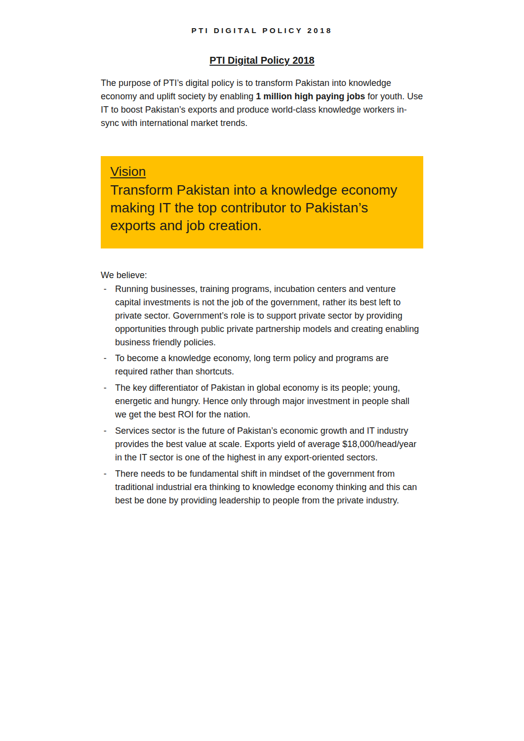PTI DIGITAL POLICY 2018
PTI Digital Policy 2018
The purpose of PTI’s digital policy is to transform Pakistan into knowledge economy and uplift society by enabling 1 million high paying jobs for youth. Use IT to boost Pakistan’s exports and produce world-class knowledge workers in-sync with international market trends.
Vision
Transform Pakistan into a knowledge economy making IT the top contributor to Pakistan’s exports and job creation.
We believe:
Running businesses, training programs, incubation centers and venture capital investments is not the job of the government, rather its best left to private sector. Government’s role is to support private sector by providing opportunities through public private partnership models and creating enabling business friendly policies.
To become a knowledge economy, long term policy and programs are required rather than shortcuts.
The key differentiator of Pakistan in global economy is its people; young, energetic and hungry. Hence only through major investment in people shall we get the best ROI for the nation.
Services sector is the future of Pakistan’s economic growth and IT industry provides the best value at scale. Exports yield of average $18,000/head/year in the IT sector is one of the highest in any export-oriented sectors.
There needs to be fundamental shift in mindset of the government from traditional industrial era thinking to knowledge economy thinking and this can best be done by providing leadership to people from the private industry.